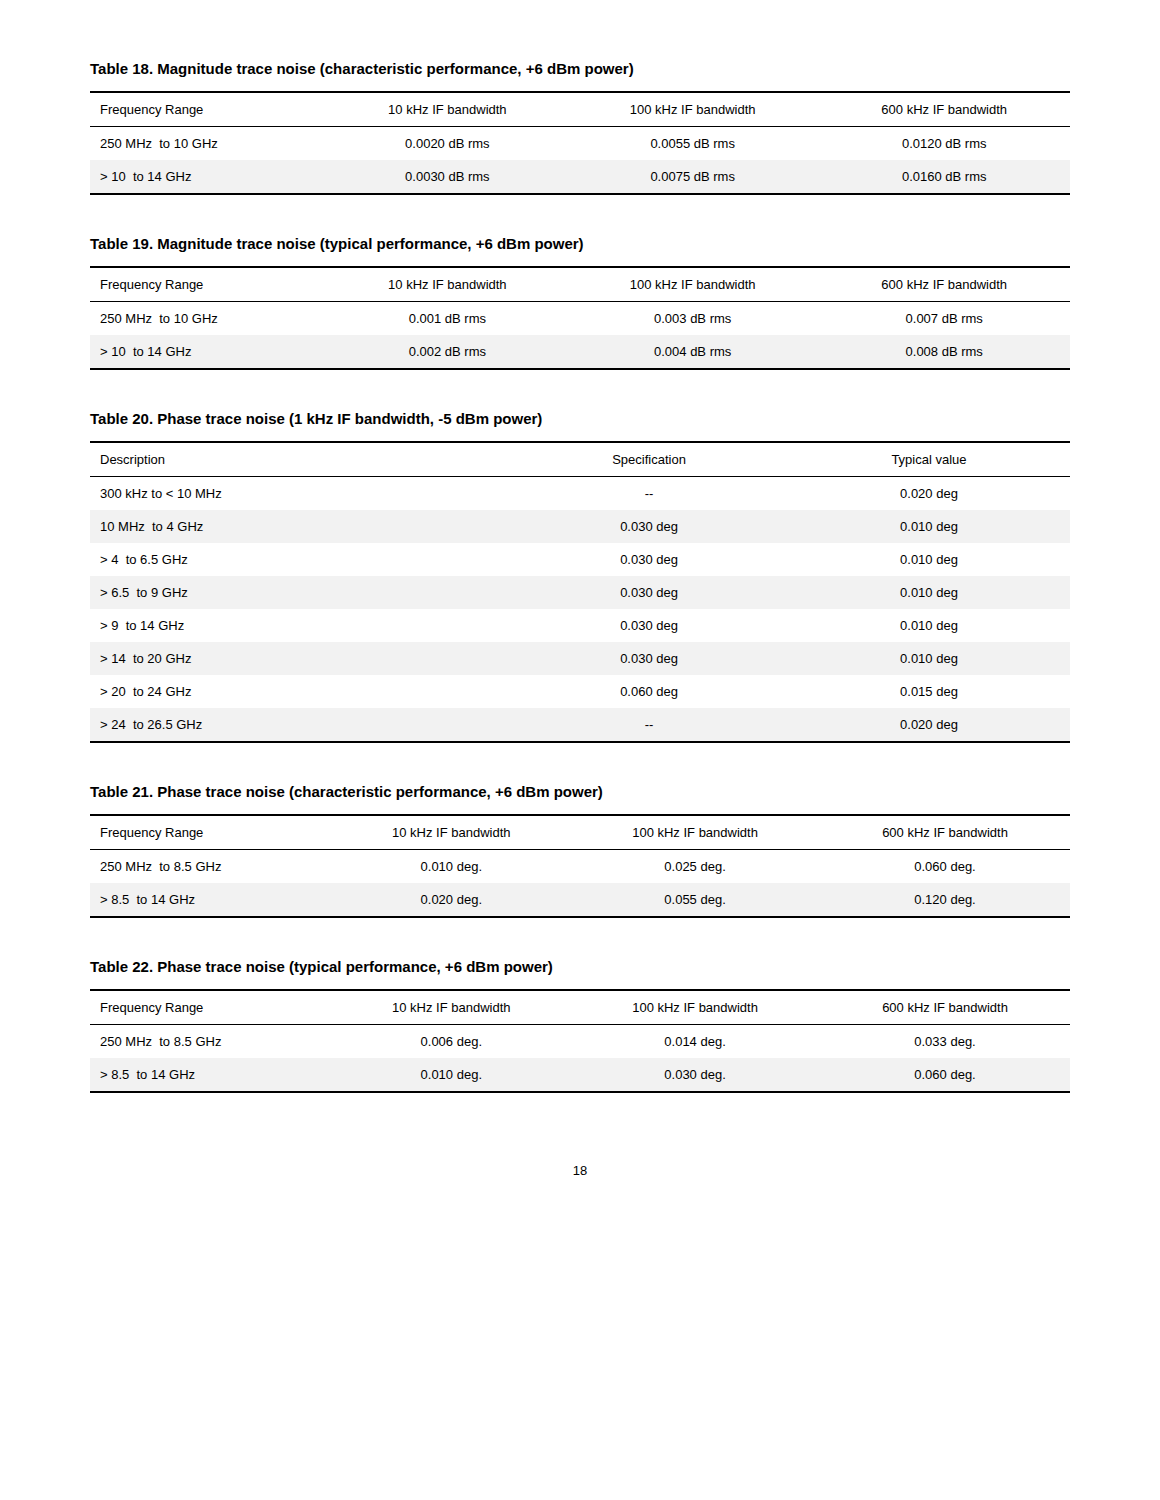Table 18. Magnitude trace noise (characteristic performance, +6 dBm power)
| Frequency Range | 10 kHz IF bandwidth | 100 kHz IF bandwidth | 600 kHz IF bandwidth |
| --- | --- | --- | --- |
| 250 MHz to 10 GHz | 0.0020 dB rms | 0.0055 dB rms | 0.0120 dB rms |
| > 10 to 14 GHz | 0.0030 dB rms | 0.0075 dB rms | 0.0160 dB rms |
Table 19. Magnitude trace noise (typical performance, +6 dBm power)
| Frequency Range | 10 kHz IF bandwidth | 100 kHz IF bandwidth | 600 kHz IF bandwidth |
| --- | --- | --- | --- |
| 250 MHz to 10 GHz | 0.001 dB rms | 0.003 dB rms | 0.007 dB rms |
| > 10 to 14 GHz | 0.002 dB rms | 0.004 dB rms | 0.008 dB rms |
Table 20. Phase trace noise (1 kHz IF bandwidth, -5 dBm power)
| Description | Specification | Typical value |
| --- | --- | --- |
| 300 kHz to < 10 MHz | -- | 0.020 deg |
| 10 MHz to 4 GHz | 0.030 deg | 0.010 deg |
| > 4 to 6.5 GHz | 0.030 deg | 0.010 deg |
| > 6.5 to 9 GHz | 0.030 deg | 0.010 deg |
| > 9 to 14 GHz | 0.030 deg | 0.010 deg |
| > 14 to 20 GHz | 0.030 deg | 0.010 deg |
| > 20 to 24 GHz | 0.060 deg | 0.015 deg |
| > 24 to 26.5 GHz | -- | 0.020 deg |
Table 21. Phase trace noise (characteristic performance, +6 dBm power)
| Frequency Range | 10 kHz IF bandwidth | 100 kHz IF bandwidth | 600 kHz IF bandwidth |
| --- | --- | --- | --- |
| 250 MHz to 8.5 GHz | 0.010 deg. | 0.025 deg. | 0.060 deg. |
| > 8.5 to 14 GHz | 0.020 deg. | 0.055 deg. | 0.120 deg. |
Table 22. Phase trace noise (typical performance, +6 dBm power)
| Frequency Range | 10 kHz IF bandwidth | 100 kHz IF bandwidth | 600 kHz IF bandwidth |
| --- | --- | --- | --- |
| 250 MHz to 8.5 GHz | 0.006 deg. | 0.014 deg. | 0.033 deg. |
| > 8.5 to 14 GHz | 0.010 deg. | 0.030 deg. | 0.060 deg. |
18